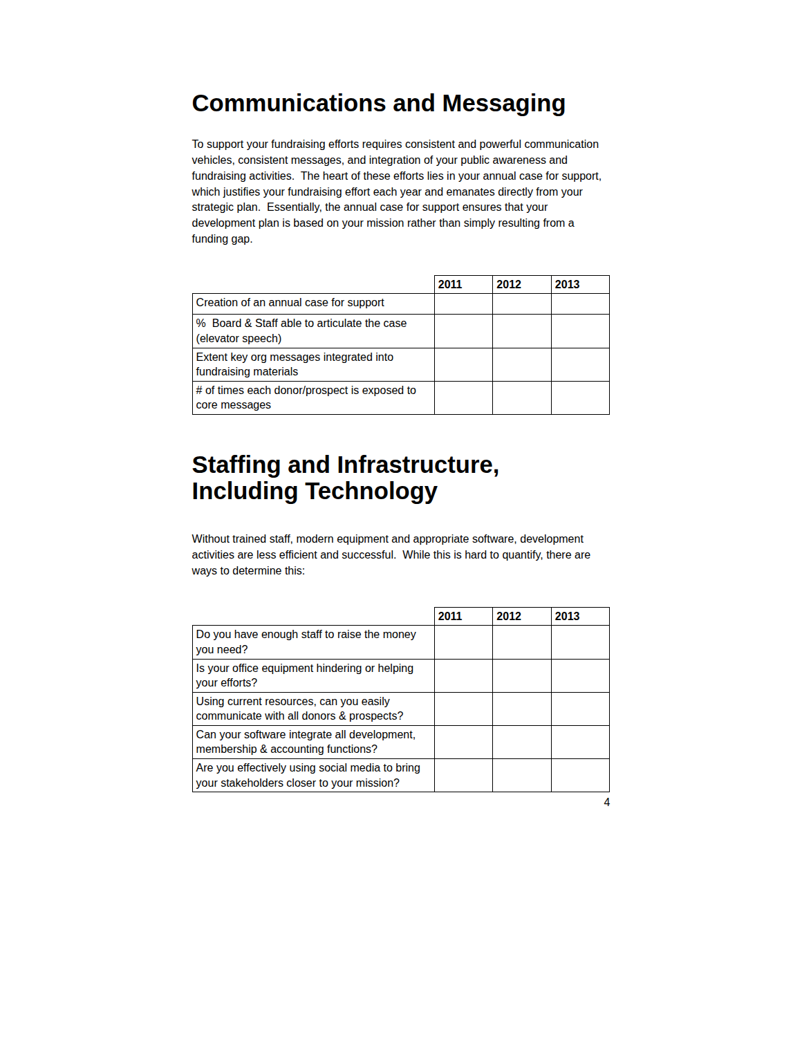Communications and Messaging
To support your fundraising efforts requires consistent and powerful communication vehicles, consistent messages, and integration of your public awareness and fundraising activities. The heart of these efforts lies in your annual case for support, which justifies your fundraising effort each year and emanates directly from your strategic plan. Essentially, the annual case for support ensures that your development plan is based on your mission rather than simply resulting from a funding gap.
| | 2011 | 2012 | 2013 |
| --- | --- | --- | --- |
| Creation of an annual case for support | | | |
| % Board & Staff able to articulate the case (elevator speech) | | | |
| Extent key org messages integrated into fundraising materials | | | |
| # of times each donor/prospect is exposed to core messages | | | |
Staffing and Infrastructure, Including Technology
Without trained staff, modern equipment and appropriate software, development activities are less efficient and successful. While this is hard to quantify, there are ways to determine this:
| | 2011 | 2012 | 2013 |
| --- | --- | --- | --- |
| Do you have enough staff to raise the money you need? | | | |
| Is your office equipment hindering or helping your efforts? | | | |
| Using current resources, can you easily communicate with all donors & prospects? | | | |
| Can your software integrate all development, membership & accounting functions? | | | |
| Are you effectively using social media to bring your stakeholders closer to your mission? | | | |
4